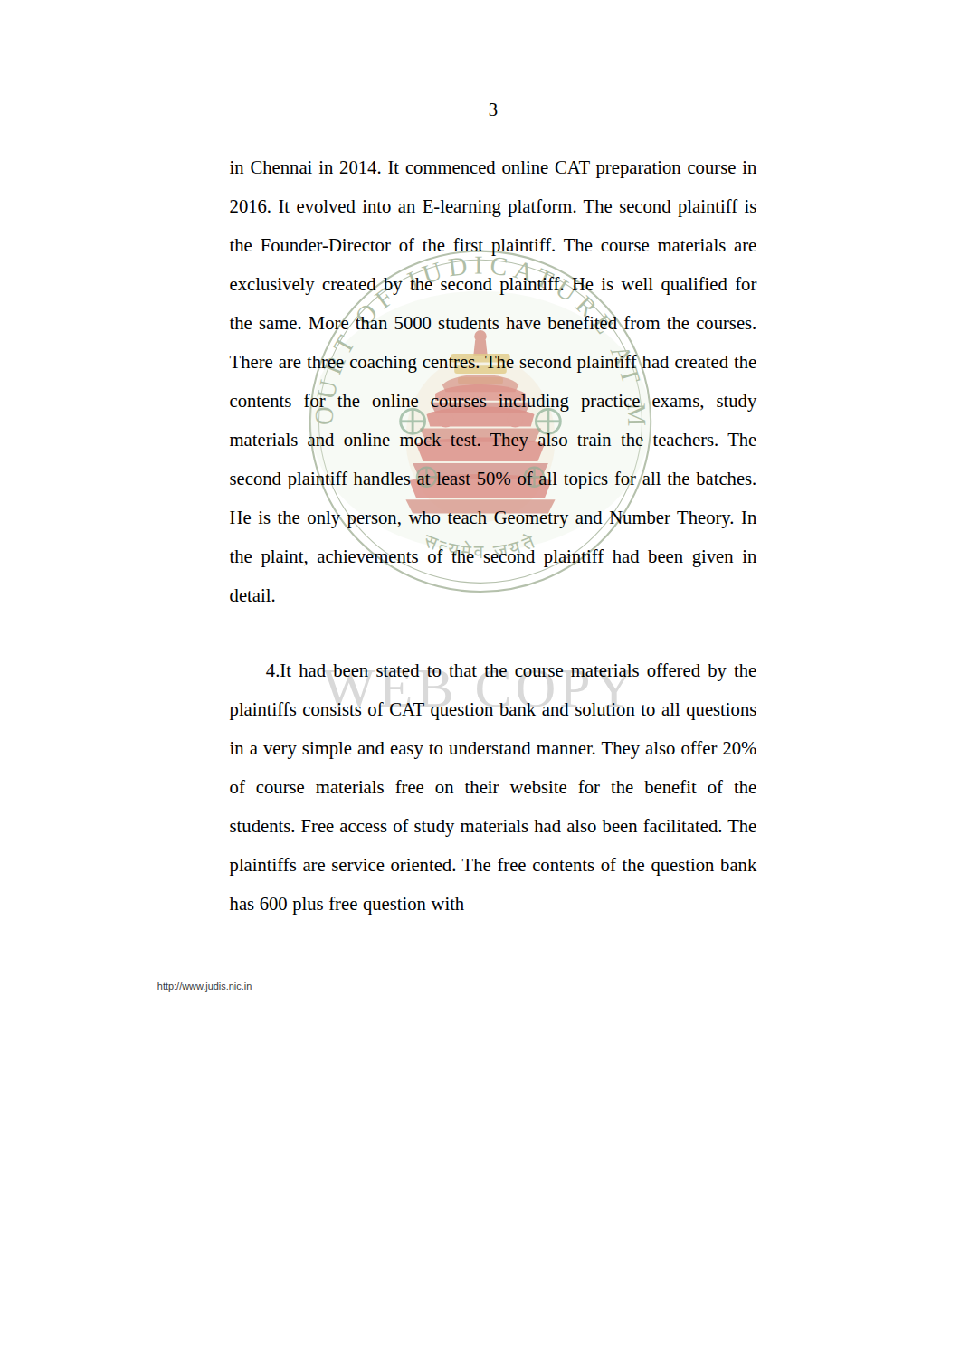HIGH COURT OF JUDICATURE AT MADRAS सत्यमेव जयते
WEB COPY
3
in Chennai in 2014. It commenced online CAT preparation course in 2016. It evolved into an E-learning platform. The second plaintiff is the Founder-Director of the first plaintiff. The course materials are exclusively created by the second plaintiff. He is well qualified for the same. More than 5000 students have benefited from the courses. There are three coaching centres. The second plaintiff had created the contents for the online courses including practice exams, study materials and online mock test. They also train the teachers. The second plaintiff handles at least 50% of all topics for all the batches. He is the only person, who teach Geometry and Number Theory. In the plaint, achievements of the second plaintiff had been given in detail.
4.It had been stated to that the course materials offered by the plaintiffs consists of CAT question bank and solution to all questions in a very simple and easy to understand manner. They also offer 20% of course materials free on their website for the benefit of the students. Free access of study materials had also been facilitated. The plaintiffs are service oriented. The free contents of the question bank has 600 plus free question with
http://www.judis.nic.in